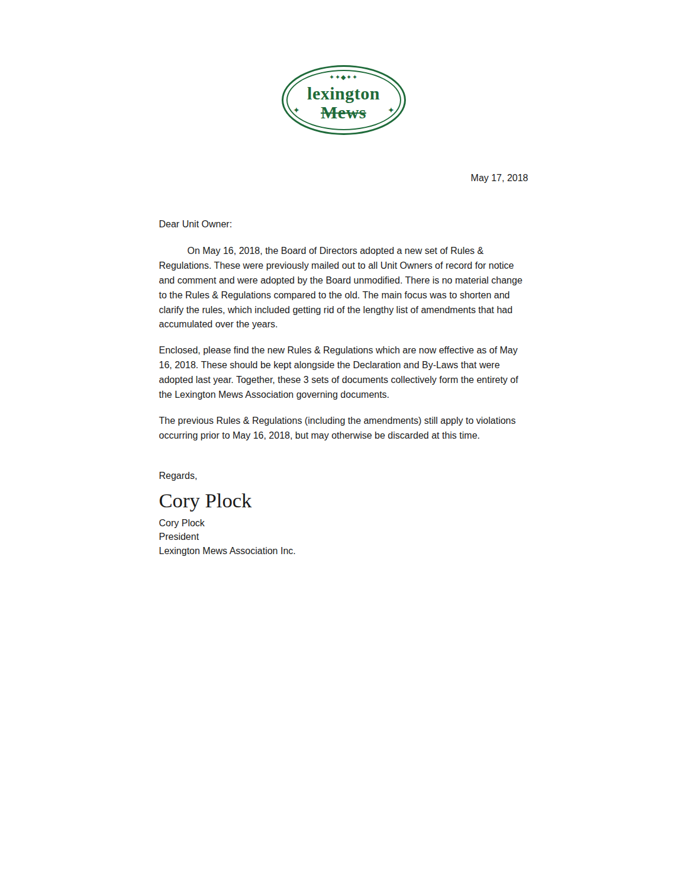✦✦◆✦✦ lexington Mews ✦ ✦
May 17, 2018
Dear Unit Owner:
On May 16, 2018, the Board of Directors adopted a new set of Rules & Regulations. These were previously mailed out to all Unit Owners of record for notice and comment and were adopted by the Board unmodified. There is no material change to the Rules & Regulations compared to the old. The main focus was to shorten and clarify the rules, which included getting rid of the lengthy list of amendments that had accumulated over the years.
Enclosed, please find the new Rules & Regulations which are now effective as of May 16, 2018. These should be kept alongside the Declaration and By-Laws that were adopted last year. Together, these 3 sets of documents collectively form the entirety of the Lexington Mews Association governing documents.
The previous Rules & Regulations (including the amendments) still apply to violations occurring prior to May 16, 2018, but may otherwise be discarded at this time.
Regards,
Cory Plock
Cory Plock
President
Lexington Mews Association Inc.